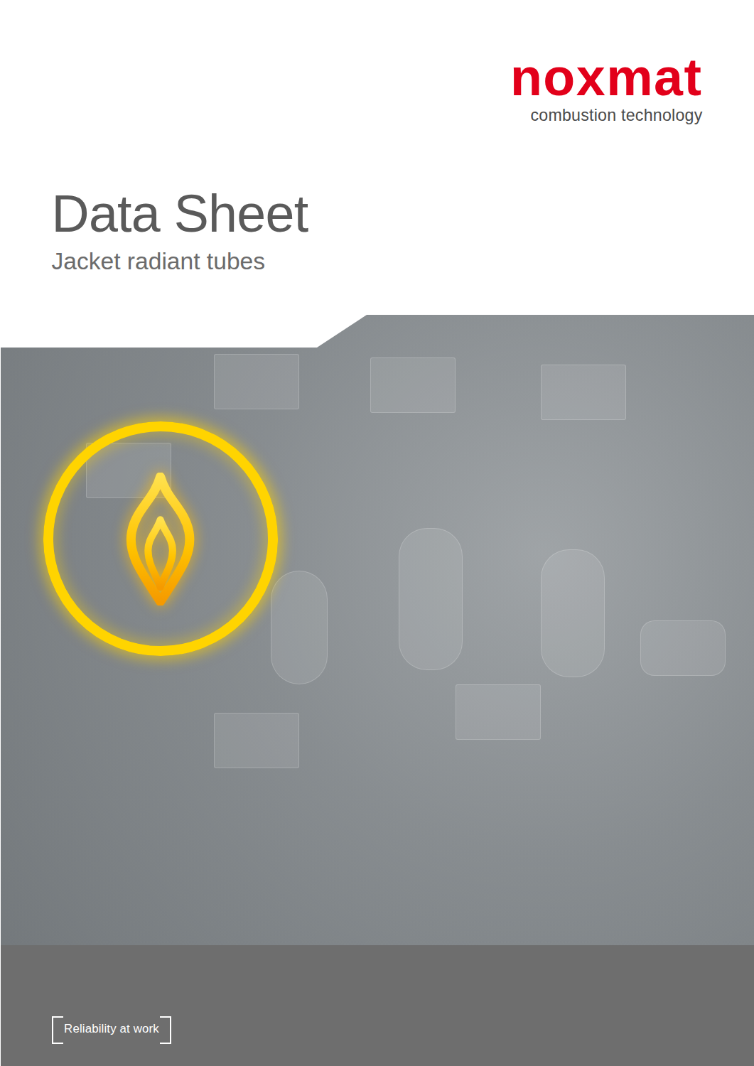noxmat
combustion technology
Data Sheet
Jacket radiant tubes
Reliability at work